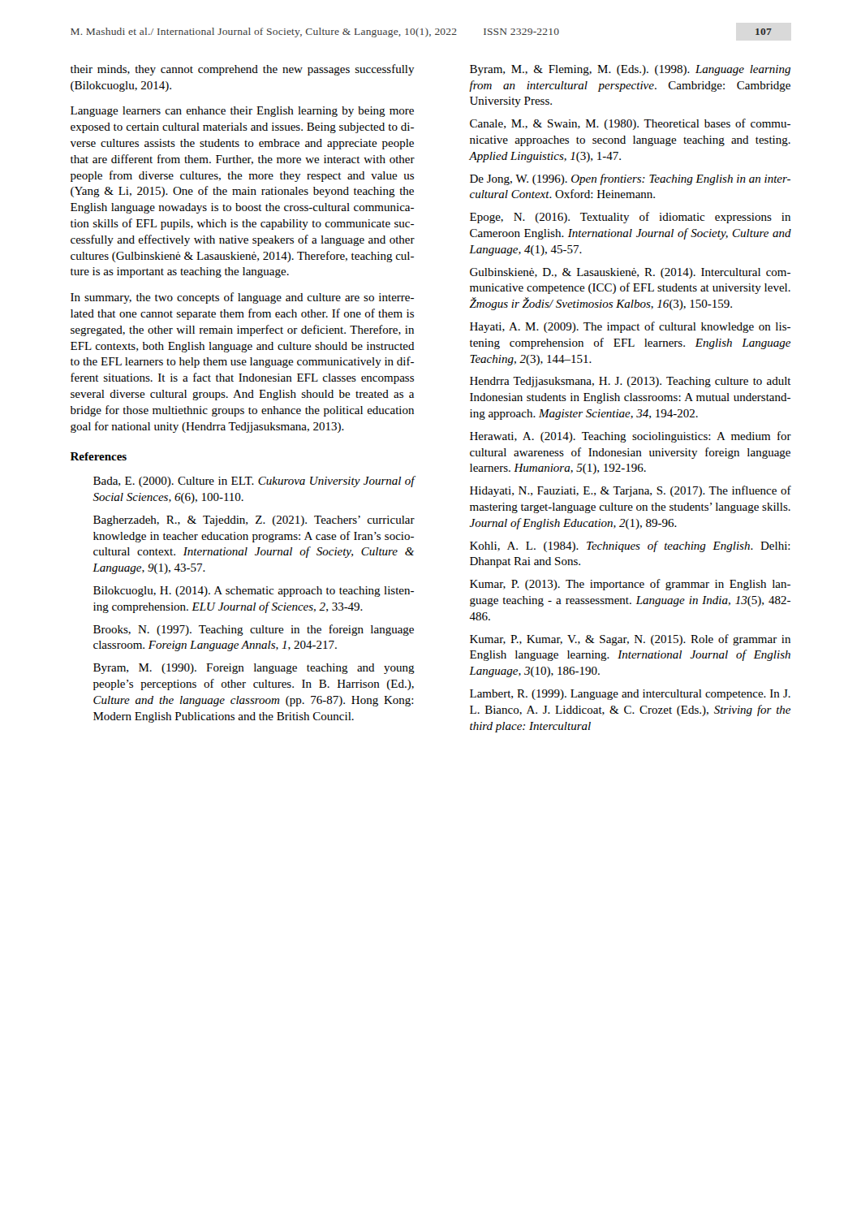M. Mashudi et al./ International Journal of Society, Culture & Language, 10(1), 2022 ISSN 2329-2210 107
their minds, they cannot comprehend the new passages successfully (Bilokcuoglu, 2014).
Language learners can enhance their English learning by being more exposed to certain cultural materials and issues. Being subjected to diverse cultures assists the students to embrace and appreciate people that are different from them. Further, the more we interact with other people from diverse cultures, the more they respect and value us (Yang & Li, 2015). One of the main rationales beyond teaching the English language nowadays is to boost the cross-cultural communication skills of EFL pupils, which is the capability to communicate successfully and effectively with native speakers of a language and other cultures (Gulbinskienė & Lasauskienė, 2014). Therefore, teaching culture is as important as teaching the language.
In summary, the two concepts of language and culture are so interrelated that one cannot separate them from each other. If one of them is segregated, the other will remain imperfect or deficient. Therefore, in EFL contexts, both English language and culture should be instructed to the EFL learners to help them use language communicatively in different situations. It is a fact that Indonesian EFL classes encompass several diverse cultural groups. And English should be treated as a bridge for those multiethnic groups to enhance the political education goal for national unity (Hendrra Tedjjasuksmana, 2013).
References
Bada, E. (2000). Culture in ELT. Cukurova University Journal of Social Sciences, 6(6), 100-110.
Bagherzadeh, R., & Tajeddin, Z. (2021). Teachers’ curricular knowledge in teacher education programs: A case of Iran’s sociocultural context. International Journal of Society, Culture & Language, 9(1), 43-57.
Bilokcuoglu, H. (2014). A schematic approach to teaching listening comprehension. ELU Journal of Sciences, 2, 33-49.
Brooks, N. (1997). Teaching culture in the foreign language classroom. Foreign Language Annals, 1, 204-217.
Byram, M. (1990). Foreign language teaching and young people’s perceptions of other cultures. In B. Harrison (Ed.), Culture and the language classroom (pp. 76-87). Hong Kong: Modern English Publications and the British Council.
Byram, M., & Fleming, M. (Eds.). (1998). Language learning from an intercultural perspective. Cambridge: Cambridge University Press.
Canale, M., & Swain, M. (1980). Theoretical bases of communicative approaches to second language teaching and testing. Applied Linguistics, 1(3), 1-47.
De Jong, W. (1996). Open frontiers: Teaching English in an inter-cultural Context. Oxford: Heinemann.
Epoge, N. (2016). Textuality of idiomatic expressions in Cameroon English. International Journal of Society, Culture and Language, 4(1), 45-57.
Gulbinskienė, D., & Lasauskienė, R. (2014). Intercultural communicative competence (ICC) of EFL students at university level. Žmogus ir Žodis/ Svetimosios Kalbos, 16(3), 150-159.
Hayati, A. M. (2009). The impact of cultural knowledge on listening comprehension of EFL learners. English Language Teaching, 2(3), 144–151.
Hendrra Tedjjasuksmana, H. J. (2013). Teaching culture to adult Indonesian students in English classrooms: A mutual understanding approach. Magister Scientiae, 34, 194-202.
Herawati, A. (2014). Teaching sociolinguistics: A medium for cultural awareness of Indonesian university foreign language learners. Humaniora, 5(1), 192-196.
Hidayati, N., Fauziati, E., & Tarjana, S. (2017). The influence of mastering target-language culture on the students’ language skills. Journal of English Education, 2(1), 89-96.
Kohli, A. L. (1984). Techniques of teaching English. Delhi: Dhanpat Rai and Sons.
Kumar, P. (2013). The importance of grammar in English language teaching - a reassessment. Language in India, 13(5), 482-486.
Kumar, P., Kumar, V., & Sagar, N. (2015). Role of grammar in English language learning. International Journal of English Language, 3(10), 186-190.
Lambert, R. (1999). Language and intercultural competence. In J. L. Bianco, A. J. Liddicoat, & C. Crozet (Eds.), Striving for the third place: Intercultural